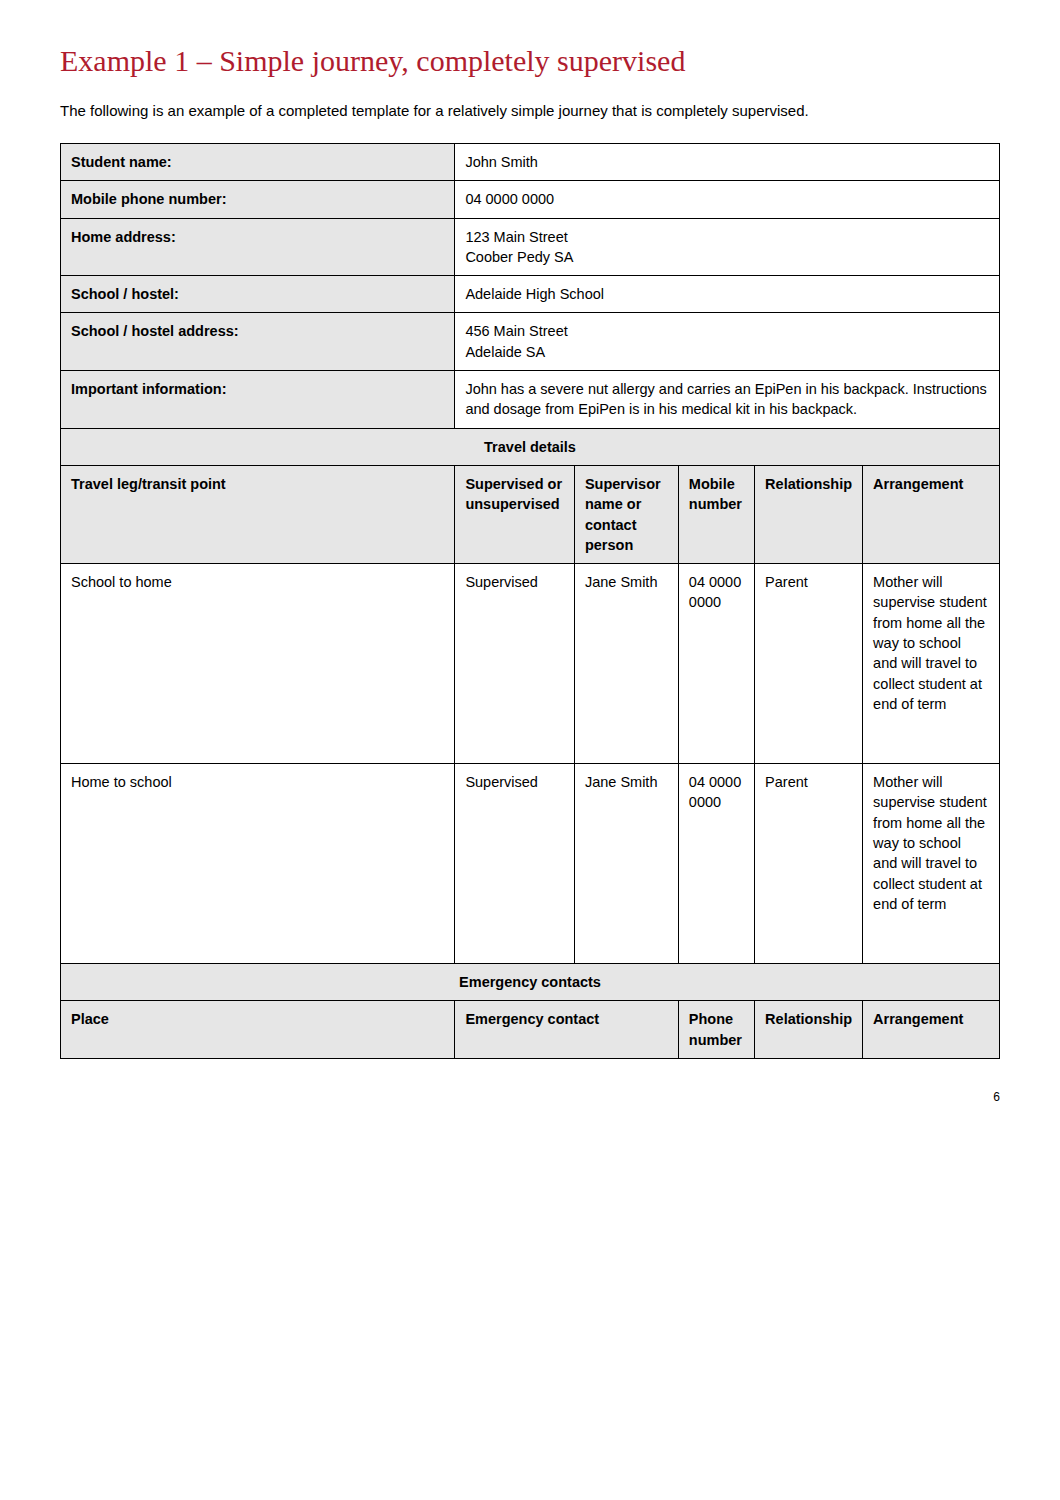Example 1 – Simple journey, completely supervised
The following is an example of a completed template for a relatively simple journey that is completely supervised.
| Student name: | John Smith |
| Mobile phone number: | 04 0000 0000 |
| Home address: | 123 Main Street Coober Pedy SA |
| School / hostel: | Adelaide High School |
| School / hostel address: | 456 Main Street Adelaide SA |
| Important information: | John has a severe nut allergy and carries an EpiPen in his backpack. Instructions and dosage from EpiPen is in his medical kit in his backpack. |
| Travel details |
| Travel leg/transit point | Supervised or unsupervised | Supervisor name or contact person | Mobile number | Relationship | Arrangement |
| School to home | Supervised | Jane Smith | 04 0000 0000 | Parent | Mother will supervise student from home all the way to school and will travel to collect student at end of term |
| Home to school | Supervised | Jane Smith | 04 0000 0000 | Parent | Mother will supervise student from home all the way to school and will travel to collect student at end of term |
| Emergency contacts |
| Place | Emergency contact | Phone number | Relationship | Arrangement |
6